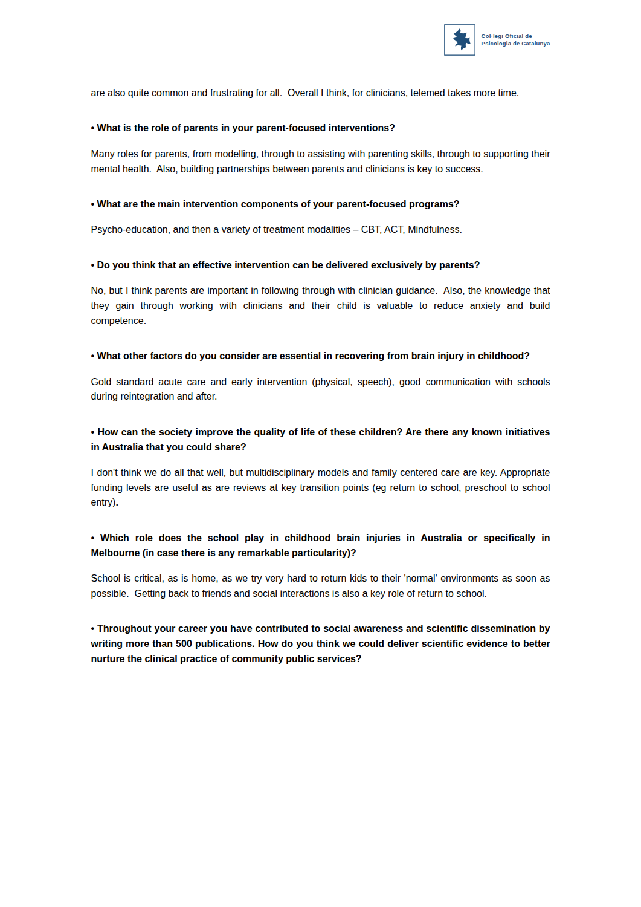Col·legi Oficial de
Psicologia de Catalunya
are also quite common and frustrating for all. Overall I think, for clinicians, telemed takes more time.
• What is the role of parents in your parent-focused interventions?
Many roles for parents, from modelling, through to assisting with parenting skills, through to supporting their mental health. Also, building partnerships between parents and clinicians is key to success.
• What are the main intervention components of your parent-focused programs?
Psycho-education, and then a variety of treatment modalities – CBT, ACT, Mindfulness.
• Do you think that an effective intervention can be delivered exclusively by parents?
No, but I think parents are important in following through with clinician guidance. Also, the knowledge that they gain through working with clinicians and their child is valuable to reduce anxiety and build competence.
• What other factors do you consider are essential in recovering from brain injury in childhood?
Gold standard acute care and early intervention (physical, speech), good communication with schools during reintegration and after.
• How can the society improve the quality of life of these children? Are there any known initiatives in Australia that you could share?
I don't think we do all that well, but multidisciplinary models and family centered care are key. Appropriate funding levels are useful as are reviews at key transition points (eg return to school, preschool to school entry).
• Which role does the school play in childhood brain injuries in Australia or specifically in Melbourne (in case there is any remarkable particularity)?
School is critical, as is home, as we try very hard to return kids to their 'normal' environments as soon as possible. Getting back to friends and social interactions is also a key role of return to school.
• Throughout your career you have contributed to social awareness and scientific dissemination by writing more than 500 publications. How do you think we could deliver scientific evidence to better nurture the clinical practice of community public services?